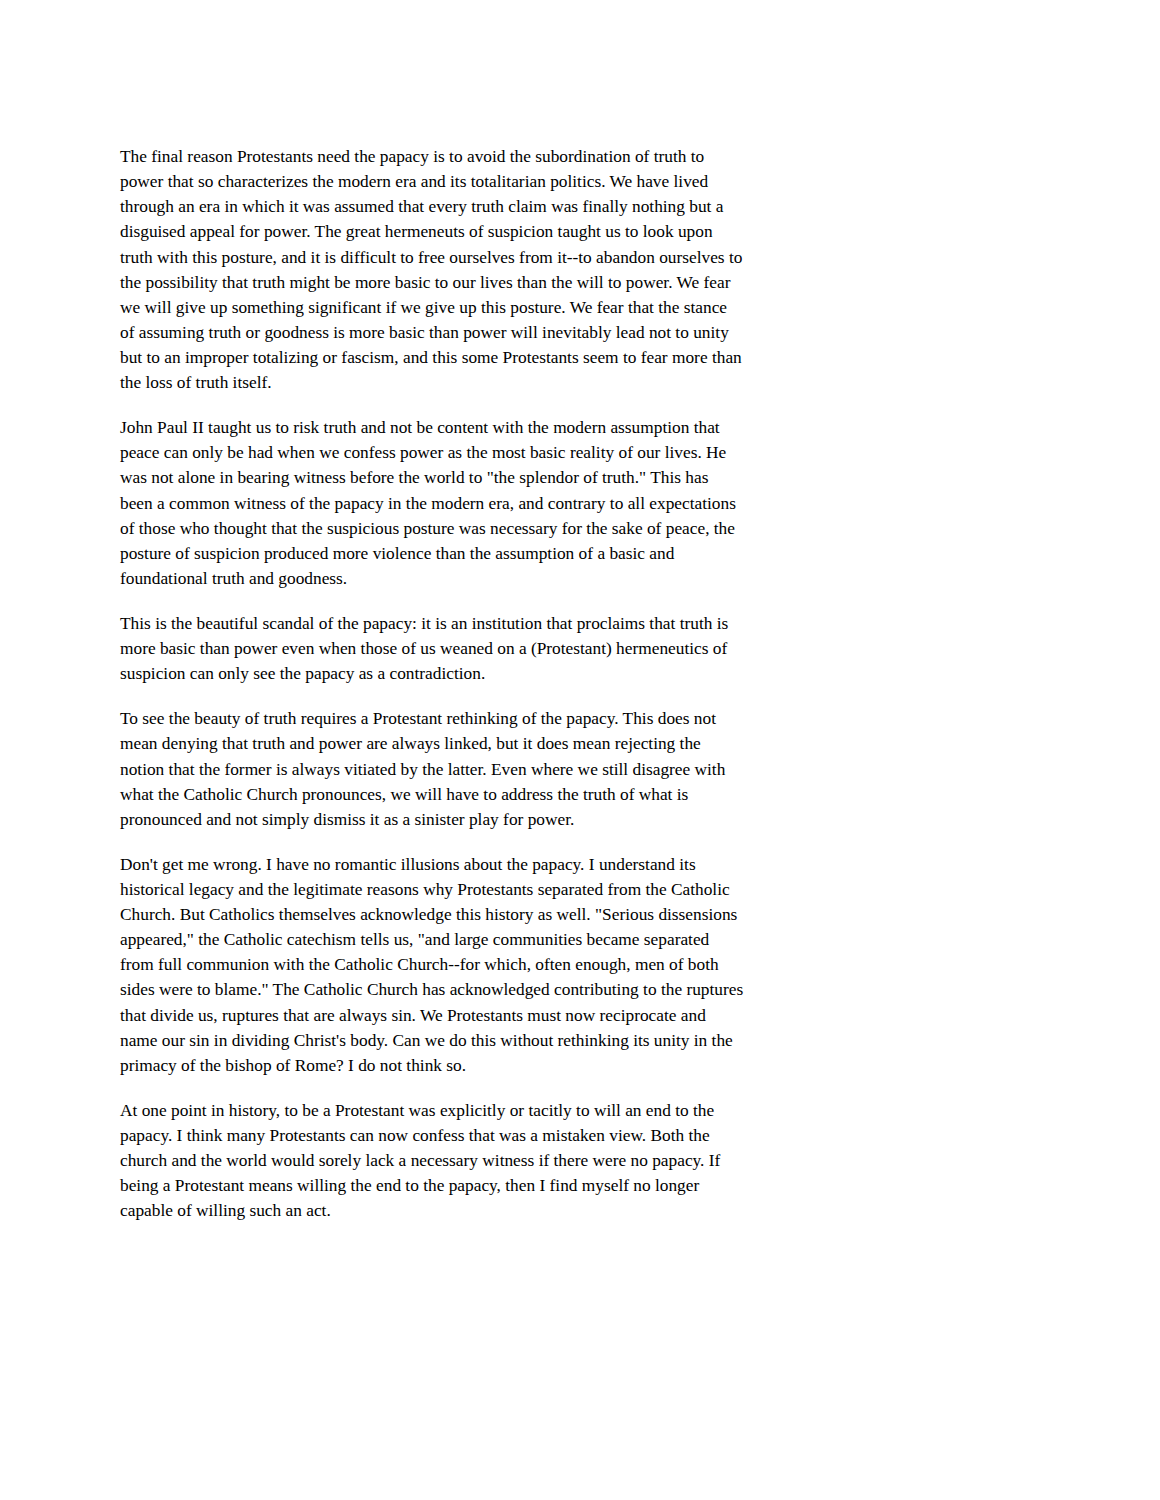The final reason Protestants need the papacy is to avoid the subordination of truth to power that so characterizes the modern era and its totalitarian politics. We have lived through an era in which it was assumed that every truth claim was finally nothing but a disguised appeal for power. The great hermeneuts of suspicion taught us to look upon truth with this posture, and it is difficult to free ourselves from it--to abandon ourselves to the possibility that truth might be more basic to our lives than the will to power. We fear we will give up something significant if we give up this posture. We fear that the stance of assuming truth or goodness is more basic than power will inevitably lead not to unity but to an improper totalizing or fascism, and this some Protestants seem to fear more than the loss of truth itself.
John Paul II taught us to risk truth and not be content with the modern assumption that peace can only be had when we confess power as the most basic reality of our lives. He was not alone in bearing witness before the world to "the splendor of truth." This has been a common witness of the papacy in the modern era, and contrary to all expectations of those who thought that the suspicious posture was necessary for the sake of peace, the posture of suspicion produced more violence than the assumption of a basic and foundational truth and goodness.
This is the beautiful scandal of the papacy: it is an institution that proclaims that truth is more basic than power even when those of us weaned on a (Protestant) hermeneutics of suspicion can only see the papacy as a contradiction.
To see the beauty of truth requires a Protestant rethinking of the papacy. This does not mean denying that truth and power are always linked, but it does mean rejecting the notion that the former is always vitiated by the latter. Even where we still disagree with what the Catholic Church pronounces, we will have to address the truth of what is pronounced and not simply dismiss it as a sinister play for power.
Don't get me wrong. I have no romantic illusions about the papacy. I understand its historical legacy and the legitimate reasons why Protestants separated from the Catholic Church. But Catholics themselves acknowledge this history as well. "Serious dissensions appeared," the Catholic catechism tells us, "and large communities became separated from full communion with the Catholic Church--for which, often enough, men of both sides were to blame." The Catholic Church has acknowledged contributing to the ruptures that divide us, ruptures that are always sin. We Protestants must now reciprocate and name our sin in dividing Christ's body. Can we do this without rethinking its unity in the primacy of the bishop of Rome? I do not think so.
At one point in history, to be a Protestant was explicitly or tacitly to will an end to the papacy. I think many Protestants can now confess that was a mistaken view. Both the church and the world would sorely lack a necessary witness if there were no papacy. If being a Protestant means willing the end to the papacy, then I find myself no longer capable of willing such an act.